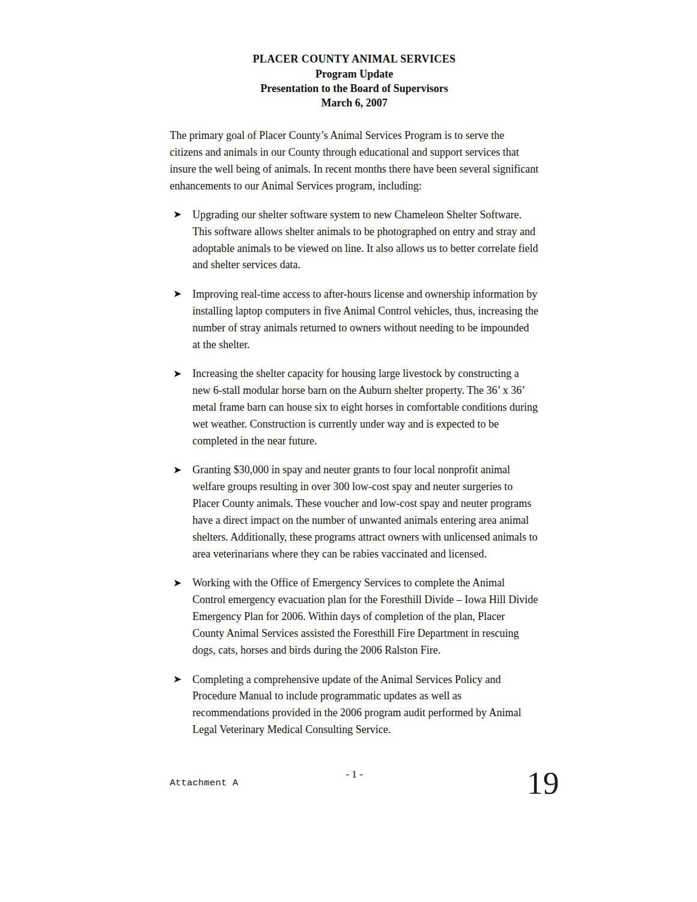PLACER COUNTY ANIMAL SERVICES
Program Update
Presentation to the Board of Supervisors
March 6, 2007
The primary goal of Placer County’s Animal Services Program is to serve the citizens and animals in our County through educational and support services that insure the well being of animals. In recent months there have been several significant enhancements to our Animal Services program, including:
Upgrading our shelter software system to new Chameleon Shelter Software. This software allows shelter animals to be photographed on entry and stray and adoptable animals to be viewed on line. It also allows us to better correlate field and shelter services data.
Improving real-time access to after-hours license and ownership information by installing laptop computers in five Animal Control vehicles, thus, increasing the number of stray animals returned to owners without needing to be impounded at the shelter.
Increasing the shelter capacity for housing large livestock by constructing a new 6-stall modular horse barn on the Auburn shelter property. The 36’ x 36’ metal frame barn can house six to eight horses in comfortable conditions during wet weather. Construction is currently under way and is expected to be completed in the near future.
Granting $30,000 in spay and neuter grants to four local nonprofit animal welfare groups resulting in over 300 low-cost spay and neuter surgeries to Placer County animals. These voucher and low-cost spay and neuter programs have a direct impact on the number of unwanted animals entering area animal shelters. Additionally, these programs attract owners with unlicensed animals to area veterinarians where they can be rabies vaccinated and licensed.
Working with the Office of Emergency Services to complete the Animal Control emergency evacuation plan for the Foresthill Divide – Iowa Hill Divide Emergency Plan for 2006. Within days of completion of the plan, Placer County Animal Services assisted the Foresthill Fire Department in rescuing dogs, cats, horses and birds during the 2006 Ralston Fire.
Completing a comprehensive update of the Animal Services Policy and Procedure Manual to include programmatic updates as well as recommendations provided in the 2006 program audit performed by Animal Legal Veterinary Medical Consulting Service.
- 1 -
Attachment A
19